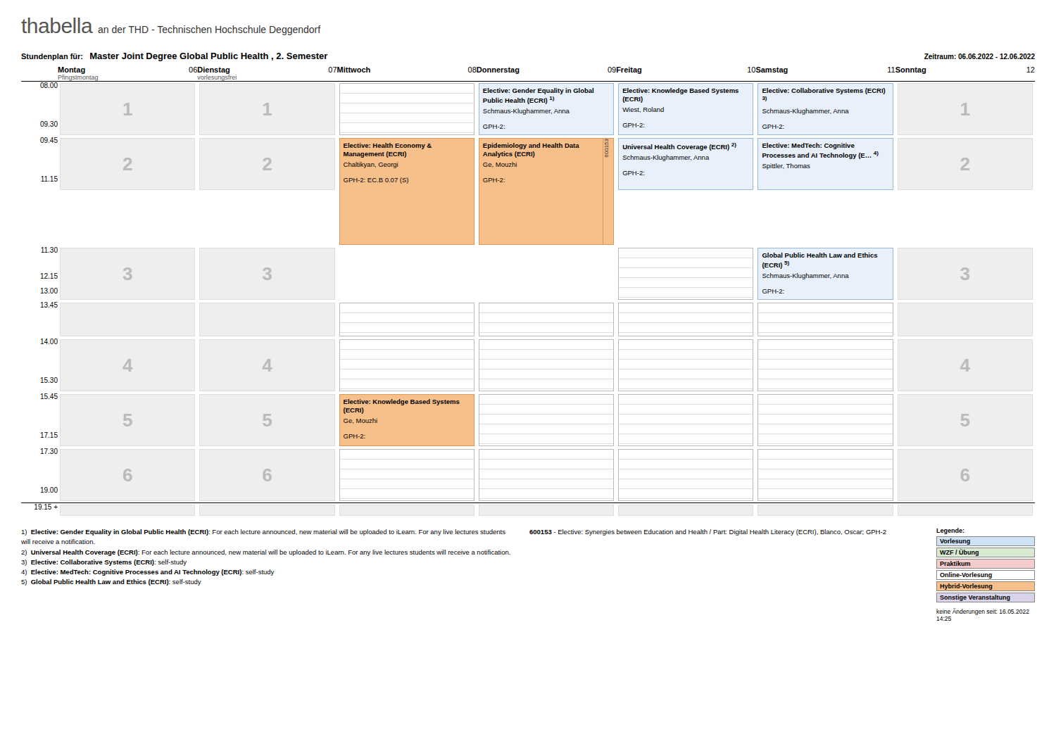thabella an der THD - Technischen Hochschule Deggendorf
Stundenplan für: Master Joint Degree Global Public Health , 2. Semester
Zeitraum: 06.06.2022 - 12.06.2022
| | Montag 06 Pfingstmontag | Dienstag 07 vorlesungsfrei | Mittwoch 08 | Donnerstag 09 | Freitag 10 | Samstag 11 | Sonntag 12 |
| --- | --- | --- | --- | --- | --- | --- | --- |
| 08.00 09.30 | 1 | 1 | | Elective: Gender Equality in Global Public Health (ECRI) 1) Schmaus-Klughammer, Anna GPH-2: | Elective: Knowledge Based Systems (ECRI) Wiest, Roland GPH-2: | Elective: Collaborative Systems (ECRI) 3) Schmaus-Klughammer, Anna GPH-2: | 1 |
| 09.45 11.15 | 2 | 2 | Elective: Health Economy & Management (ECRI) Chaltikyan, Georgi GPH-2: EC.B 0.07 (S) | 600153 Epidemiology and Health Data Analytics (ECRI) Ge, Mouzhi GPH-2: | Universal Health Coverage (ECRI) 2) Schmaus-Klughammer, Anna GPH-2: | Elective: MedTech: Cognitive Processes and AI Technology (E… 4) Spittler, Thomas | 2 |
| 11.30 12.15 13.00 | 3 | 3 | | | | Global Public Health Law and Ethics (ECRI) 5) Schmaus-Klughammer, Anna GPH-2: | 3 |
| 13.45 | | | | | | | |
| 14.00 15.30 | 4 | 4 | | | | | 4 |
| 15.45 17.15 | 5 | 5 | Elective: Knowledge Based Systems (ECRI) Ge, Mouzhi GPH-2: | | | | 5 |
| 17.30 19.00 | 6 | 6 | | | | | 6 |
| 19.15 + | | | | | | | |
1) Elective: Gender Equality in Global Public Health (ECRI): For each lecture announced, new material will be uploaded to iLearn. For any live lectures students will receive a notification.
2) Universal Health Coverage (ECRI): For each lecture announced, new material will be uploaded to iLearn. For any live lectures students will receive a notification.
3) Elective: Collaborative Systems (ECRI): self-study
4) Elective: MedTech: Cognitive Processes and AI Technology (ECRI): self-study
5) Global Public Health Law and Ethics (ECRI): self-study
600153 - Elective: Synergies between Education and Health / Part: Digital Health Literacy (ECRI), Blanco, Oscar; GPH-2
Legende:
Vorlesung
WZF / Übung
Praktikum
Online-Vorlesung
Hybrid-Vorlesung
Sonstige Veranstaltung
keine Änderungen seit: 16.05.2022 14:25